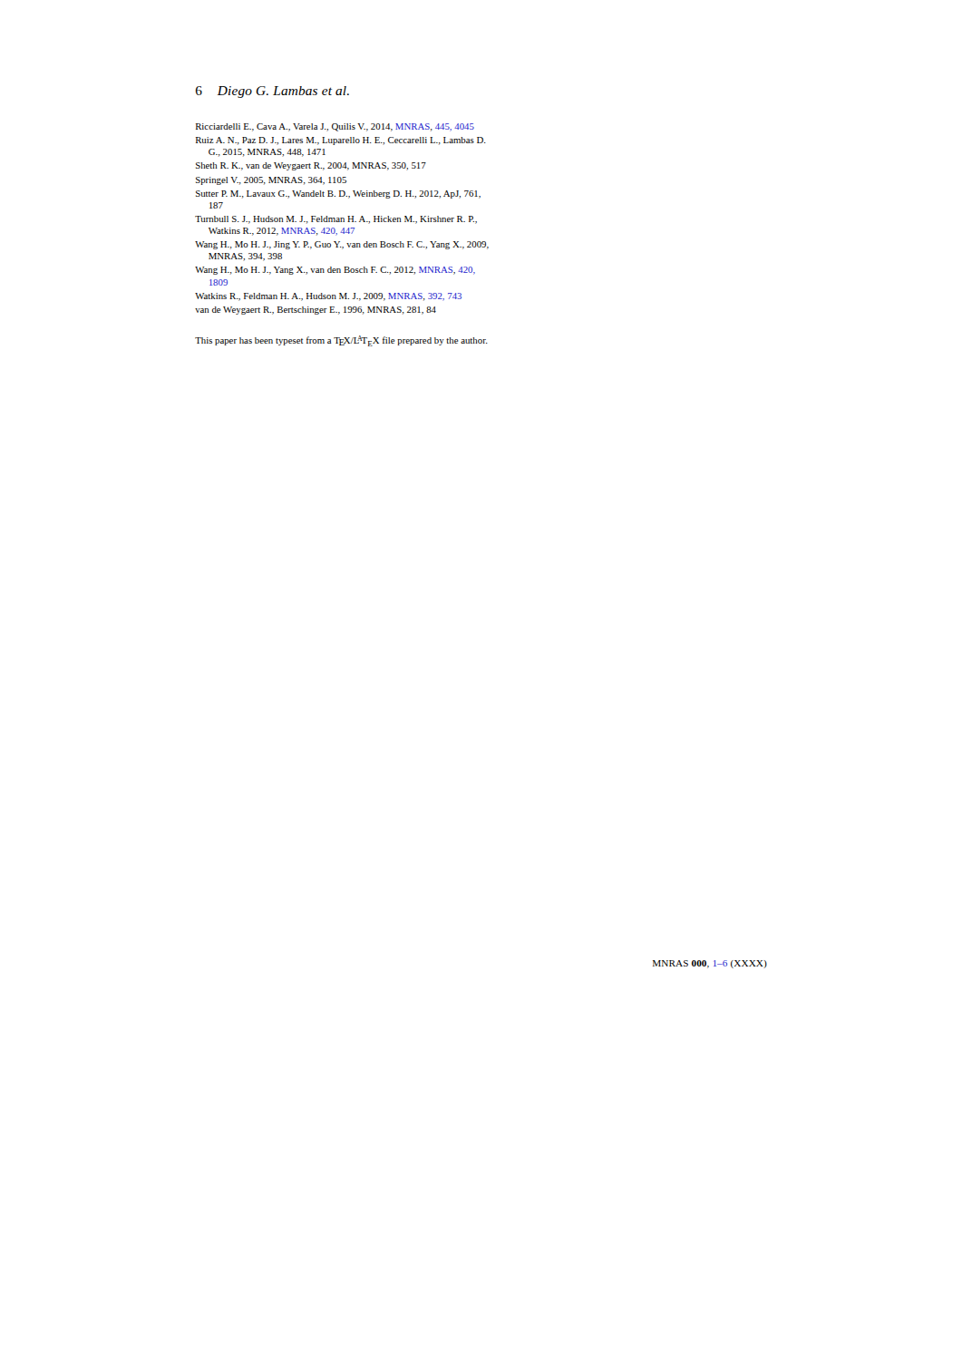6 Diego G. Lambas et al.
Ricciardelli E., Cava A., Varela J., Quilis V., 2014, MNRAS, 445, 4045
Ruiz A. N., Paz D. J., Lares M., Luparello H. E., Ceccarelli L., Lambas D. G., 2015, MNRAS, 448, 1471
Sheth R. K., van de Weygaert R., 2004, MNRAS, 350, 517
Springel V., 2005, MNRAS, 364, 1105
Sutter P. M., Lavaux G., Wandelt B. D., Weinberg D. H., 2012, ApJ, 761, 187
Turnbull S. J., Hudson M. J., Feldman H. A., Hicken M., Kirshner R. P., Watkins R., 2012, MNRAS, 420, 447
Wang H., Mo H. J., Jing Y. P., Guo Y., van den Bosch F. C., Yang X., 2009, MNRAS, 394, 398
Wang H., Mo H. J., Yang X., van den Bosch F. C., 2012, MNRAS, 420, 1809
Watkins R., Feldman H. A., Hudson M. J., 2009, MNRAS, 392, 743
van de Weygaert R., Bertschinger E., 1996, MNRAS, 281, 84
This paper has been typeset from a TEX/LATEX file prepared by the author.
MNRAS 000, 1–6 (XXXX)